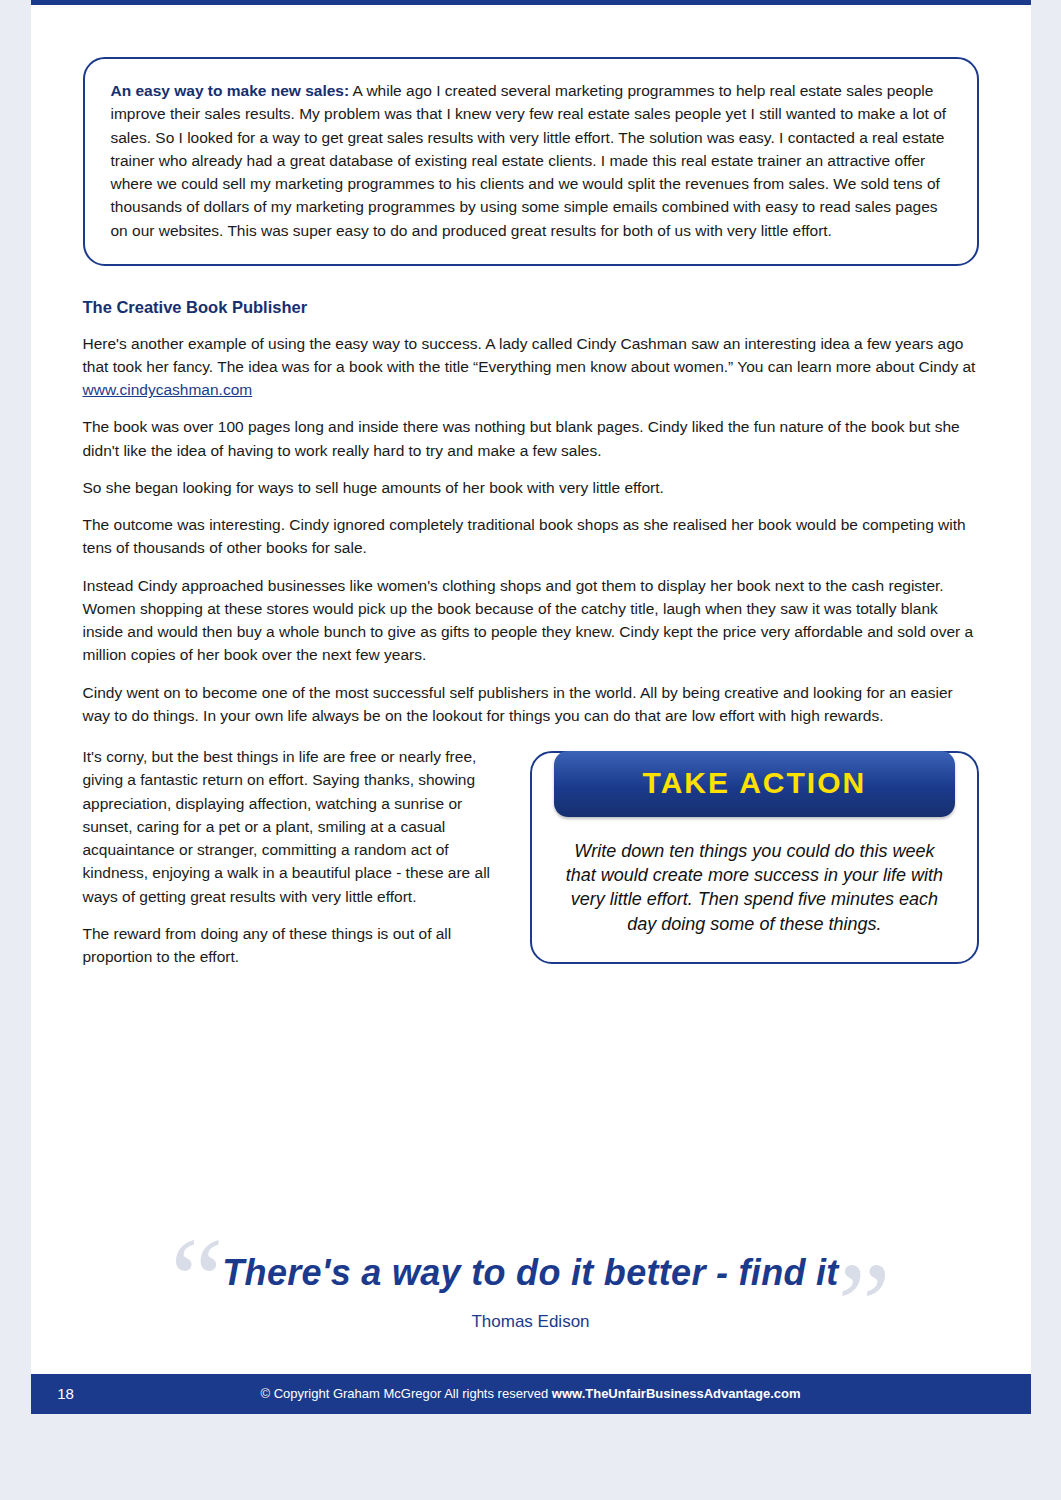An easy way to make new sales: A while ago I created several marketing programmes to help real estate sales people improve their sales results. My problem was that I knew very few real estate sales people yet I still wanted to make a lot of sales. So I looked for a way to get great sales results with very little effort. The solution was easy. I contacted a real estate trainer who already had a great database of existing real estate clients. I made this real estate trainer an attractive offer where we could sell my marketing programmes to his clients and we would split the revenues from sales. We sold tens of thousands of dollars of my marketing programmes by using some simple emails combined with easy to read sales pages on our websites. This was super easy to do and produced great results for both of us with very little effort.
The Creative Book Publisher
Here's another example of using the easy way to success. A lady called Cindy Cashman saw an interesting idea a few years ago that took her fancy. The idea was for a book with the title “Everything men know about women.” You can learn more about Cindy at www.cindycashman.com
The book was over 100 pages long and inside there was nothing but blank pages. Cindy liked the fun nature of the book but she didn't like the idea of having to work really hard to try and make a few sales.
So she began looking for ways to sell huge amounts of her book with very little effort.
The outcome was interesting. Cindy ignored completely traditional book shops as she realised her book would be competing with tens of thousands of other books for sale.
Instead Cindy approached businesses like women's clothing shops and got them to display her book next to the cash register. Women shopping at these stores would pick up the book because of the catchy title, laugh when they saw it was totally blank inside and would then buy a whole bunch to give as gifts to people they knew. Cindy kept the price very affordable and sold over a million copies of her book over the next few years.
Cindy went on to become one of the most successful self publishers in the world. All by being creative and looking for an easier way to do things. In your own life always be on the lookout for things you can do that are low effort with high rewards.
It's corny, but the best things in life are free or nearly free, giving a fantastic return on effort. Saying thanks, showing appreciation, displaying affection, watching a sunrise or sunset, caring for a pet or a plant, smiling at a casual acquaintance or stranger, committing a random act of kindness, enjoying a walk in a beautiful place - these are all ways of getting great results with very little effort.
The reward from doing any of these things is out of all proportion to the effort.
TAKE ACTION
Write down ten things you could do this week that would create more success in your life with very little effort. Then spend five minutes each day doing some of these things.
“ There's a way to do it better - find it ”
Thomas Edison
18
© Copyright Graham McGregor All rights reserved www.TheUnfairBusinessAdvantage.com